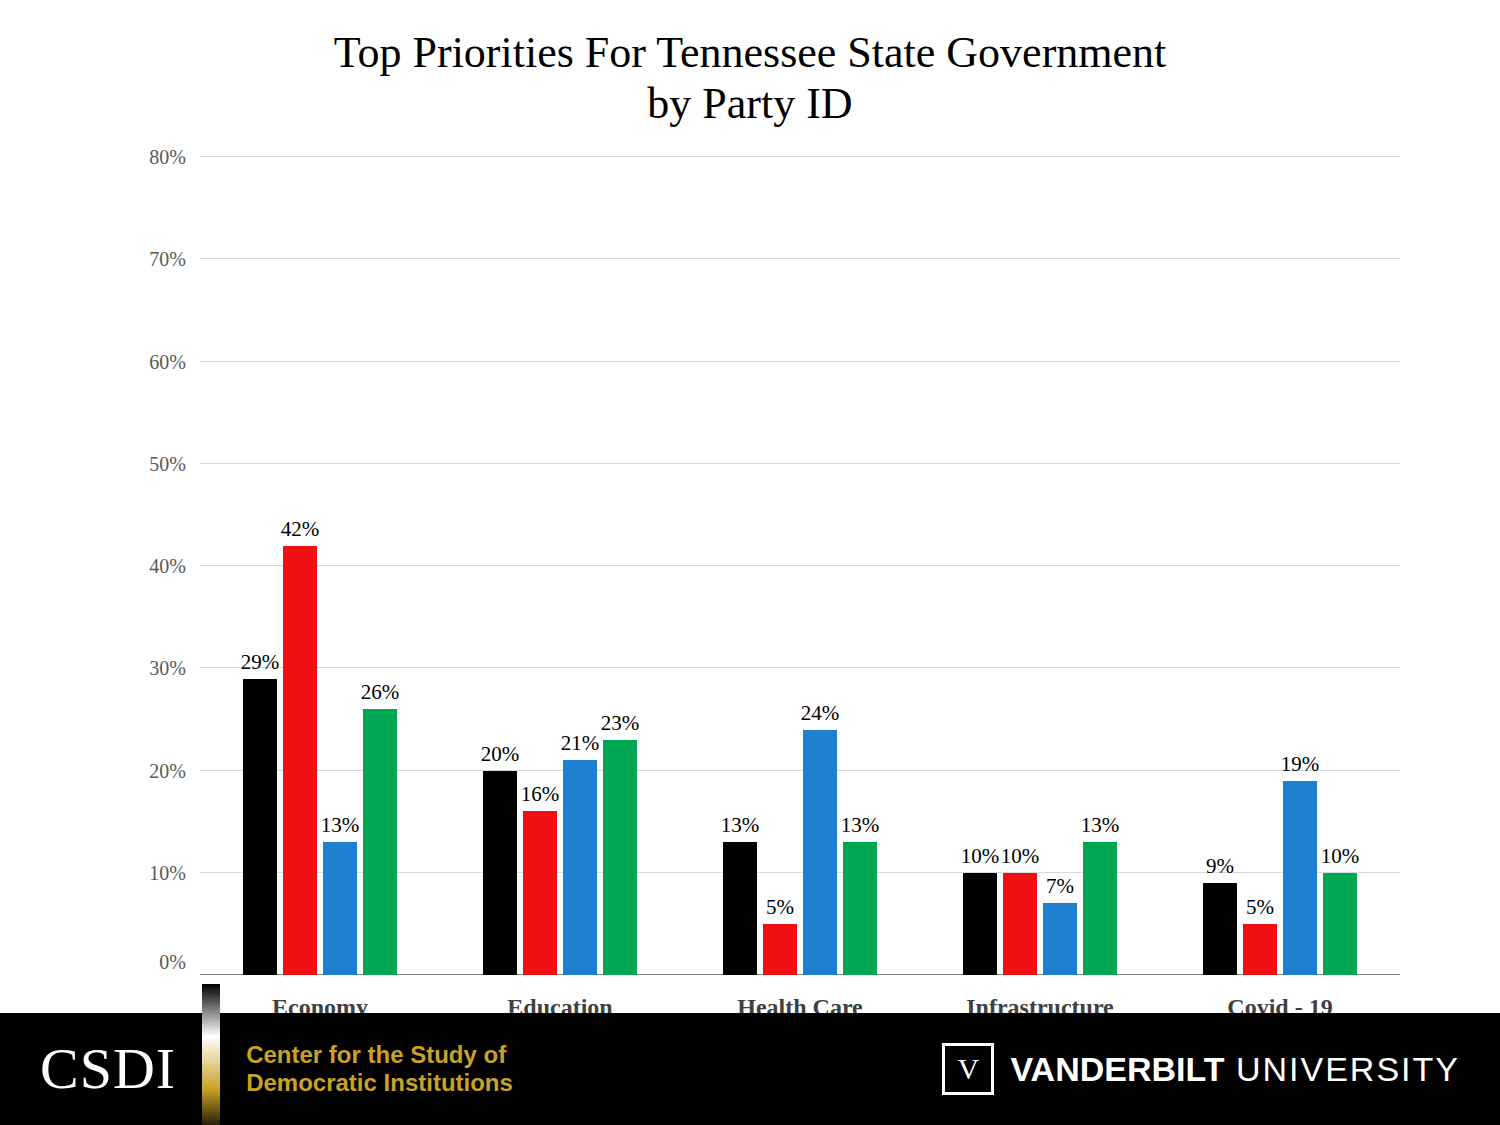Top Priorities For Tennessee State Government
by Party ID
80%
70%
60%
50%
40%
30%
20%
10%
0%
29%
42%
13%
26%
20%
16%
21%
23%
13%
5%
24%
13%
10%
10%
7%
13%
9%
5%
19%
10%
Economy
Education
Health Care
Infrastructure
Covid - 19
Total Republican Democrat Independent
CSDI
Center for the Study of
Democratic Institutions
V
VANDERBILT UNIVERSITY